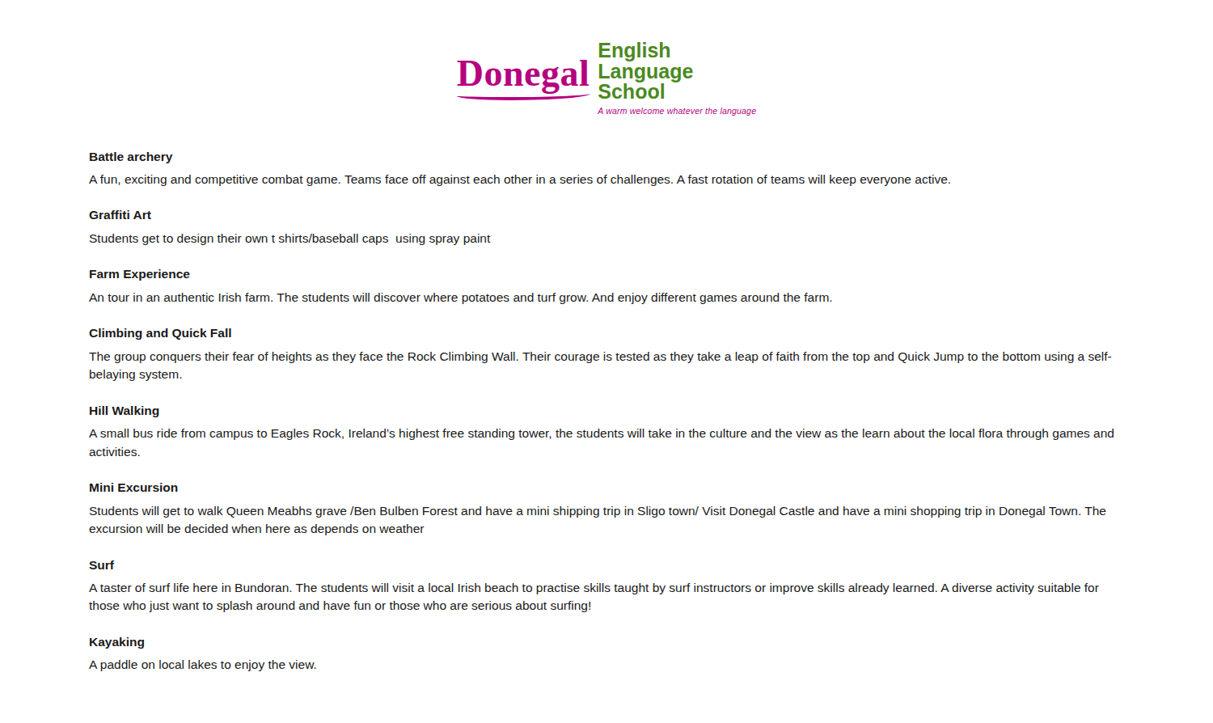Donegal
English Language School
A warm welcome whatever the language
Battle archery
A fun, exciting and competitive combat game. Teams face off against each other in a series of challenges. A fast rotation of teams will keep everyone active.
Graffiti Art
Students get to design their own t shirts/baseball caps using spray paint
Farm Experience
An tour in an authentic Irish farm. The students will discover where potatoes and turf grow. And enjoy different games around the farm.
Climbing and Quick Fall
The group conquers their fear of heights as they face the Rock Climbing Wall. Their courage is tested as they take a leap of faith from the top and Quick Jump to the bottom using a self-belaying system.
Hill Walking
A small bus ride from campus to Eagles Rock, Ireland’s highest free standing tower, the students will take in the culture and the view as the learn about the local flora through games and activities.
Mini Excursion
Students will get to walk Queen Meabhs grave /Ben Bulben Forest and have a mini shipping trip in Sligo town/ Visit Donegal Castle and have a mini shopping trip in Donegal Town. The excursion will be decided when here as depends on weather
Surf
A taster of surf life here in Bundoran. The students will visit a local Irish beach to practise skills taught by surf instructors or improve skills already learned. A diverse activity suitable for those who just want to splash around and have fun or those who are serious about surfing!
Kayaking
A paddle on local lakes to enjoy the view.